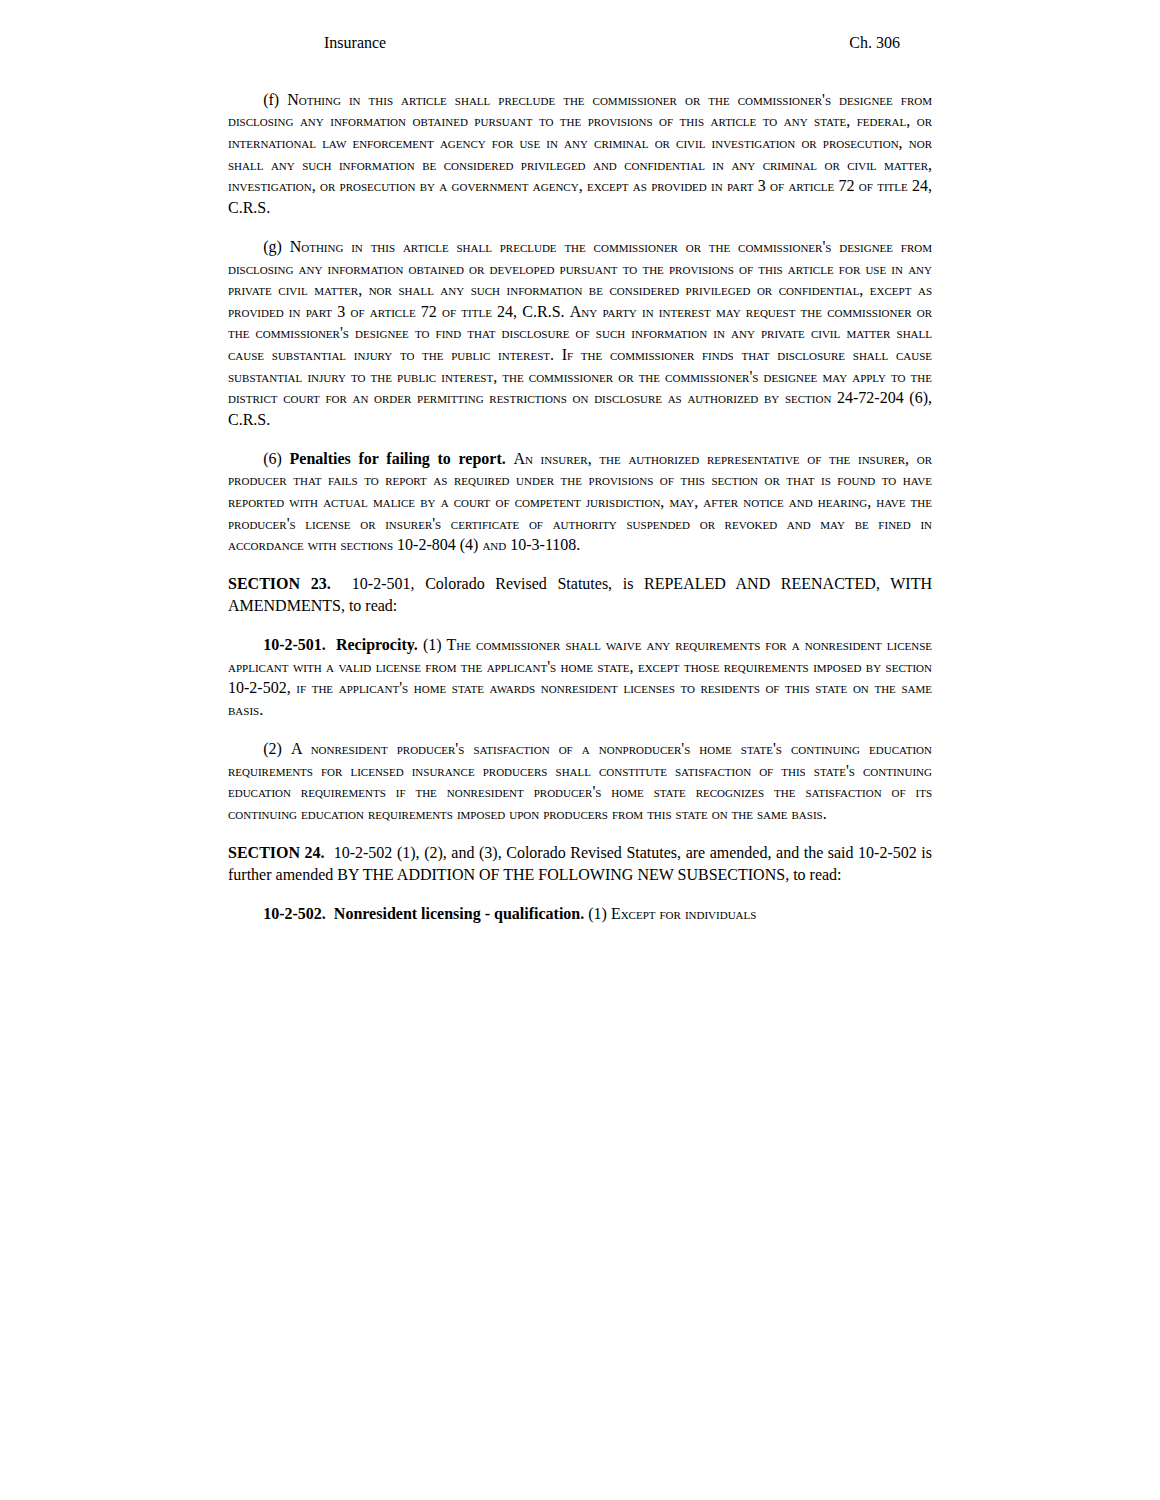Insurance Ch. 306
(f) Nothing in this article shall preclude the commissioner or the commissioner's designee from disclosing any information obtained pursuant to the provisions of this article to any state, federal, or international law enforcement agency for use in any criminal or civil investigation or prosecution, nor shall any such information be considered privileged and confidential in any criminal or civil matter, investigation, or prosecution by a government agency, except as provided in part 3 of article 72 of title 24, C.R.S.
(g) Nothing in this article shall preclude the commissioner or the commissioner's designee from disclosing any information obtained or developed pursuant to the provisions of this article for use in any private civil matter, nor shall any such information be considered privileged or confidential, except as provided in part 3 of article 72 of title 24, C.R.S. Any party in interest may request the commissioner or the commissioner's designee to find that disclosure of such information in any private civil matter shall cause substantial injury to the public interest. If the commissioner finds that disclosure shall cause substantial injury to the public interest, the commissioner or the commissioner's designee may apply to the district court for an order permitting restrictions on disclosure as authorized by section 24-72-204 (6), C.R.S.
(6) Penalties for failing to report. An insurer, the authorized representative of the insurer, or producer that fails to report as required under the provisions of this section or that is found to have reported with actual malice by a court of competent jurisdiction, may, after notice and hearing, have the producer's license or insurer's certificate of authority suspended or revoked and may be fined in accordance with sections 10-2-804 (4) and 10-3-1108.
SECTION 23. 10-2-501, Colorado Revised Statutes, is REPEALED AND REENACTED, WITH AMENDMENTS, to read:
10-2-501. Reciprocity. (1) The commissioner shall waive any requirements for a nonresident license applicant with a valid license from the applicant's home state, except those requirements imposed by section 10-2-502, if the applicant's home state awards nonresident licenses to residents of this state on the same basis.
(2) A nonresident producer's satisfaction of a nonproducer's home state's continuing education requirements for licensed insurance producers shall constitute satisfaction of this state's continuing education requirements if the nonresident producer's home state recognizes the satisfaction of its continuing education requirements imposed upon producers from this state on the same basis.
SECTION 24. 10-2-502 (1), (2), and (3), Colorado Revised Statutes, are amended, and the said 10-2-502 is further amended BY THE ADDITION OF THE FOLLOWING NEW SUBSECTIONS, to read:
10-2-502. Nonresident licensing - qualification. (1) Except for individuals